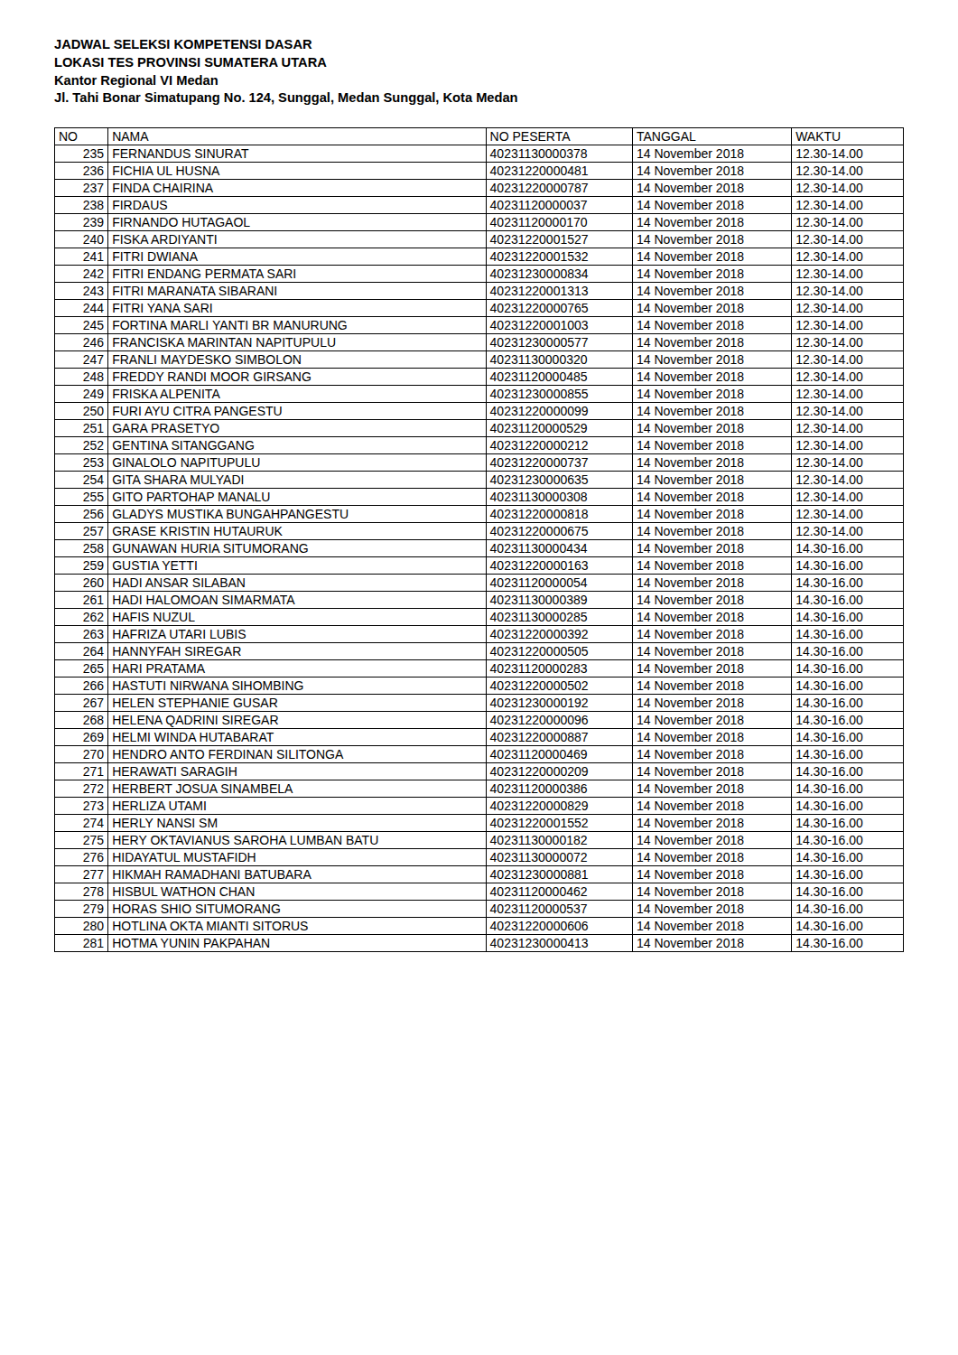JADWAL SELEKSI KOMPETENSI DASAR
LOKASI TES PROVINSI SUMATERA UTARA
Kantor Regional VI Medan
Jl. Tahi Bonar Simatupang No. 124, Sunggal, Medan Sunggal, Kota Medan
| NO | NAMA | NO PESERTA | TANGGAL | WAKTU |
| --- | --- | --- | --- | --- |
| 235 | FERNANDUS SINURAT | 40231130000378 | 14 November 2018 | 12.30-14.00 |
| 236 | FICHIA UL HUSNA | 40231220000481 | 14 November 2018 | 12.30-14.00 |
| 237 | FINDA CHAIRINA | 40231220000787 | 14 November 2018 | 12.30-14.00 |
| 238 | FIRDAUS | 40231120000037 | 14 November 2018 | 12.30-14.00 |
| 239 | FIRNANDO HUTAGAOL | 40231120000170 | 14 November 2018 | 12.30-14.00 |
| 240 | FISKA ARDIYANTI | 40231220001527 | 14 November 2018 | 12.30-14.00 |
| 241 | FITRI DWIANA | 40231220001532 | 14 November 2018 | 12.30-14.00 |
| 242 | FITRI ENDANG PERMATA SARI | 40231230000834 | 14 November 2018 | 12.30-14.00 |
| 243 | FITRI MARANATA SIBARANI | 40231220001313 | 14 November 2018 | 12.30-14.00 |
| 244 | FITRI YANA SARI | 40231220000765 | 14 November 2018 | 12.30-14.00 |
| 245 | FORTINA MARLI YANTI BR MANURUNG | 40231220001003 | 14 November 2018 | 12.30-14.00 |
| 246 | FRANCISKA MARINTAN NAPITUPULU | 40231230000577 | 14 November 2018 | 12.30-14.00 |
| 247 | FRANLI MAYDESKO SIMBOLON | 40231130000320 | 14 November 2018 | 12.30-14.00 |
| 248 | FREDDY RANDI MOOR GIRSANG | 40231120000485 | 14 November 2018 | 12.30-14.00 |
| 249 | FRISKA ALPENITA | 40231230000855 | 14 November 2018 | 12.30-14.00 |
| 250 | FURI AYU CITRA PANGESTU | 40231220000099 | 14 November 2018 | 12.30-14.00 |
| 251 | GARA PRASETYO | 40231120000529 | 14 November 2018 | 12.30-14.00 |
| 252 | GENTINA SITANGGANG | 40231220000212 | 14 November 2018 | 12.30-14.00 |
| 253 | GINALOLO NAPITUPULU | 40231220000737 | 14 November 2018 | 12.30-14.00 |
| 254 | GITA SHARA MULYADI | 40231230000635 | 14 November 2018 | 12.30-14.00 |
| 255 | GITO PARTOHAP MANALU | 40231130000308 | 14 November 2018 | 12.30-14.00 |
| 256 | GLADYS MUSTIKA BUNGAHPANGESTU | 40231220000818 | 14 November 2018 | 12.30-14.00 |
| 257 | GRASE KRISTIN HUTAURUK | 40231220000675 | 14 November 2018 | 12.30-14.00 |
| 258 | GUNAWAN HURIA SITUMORANG | 40231130000434 | 14 November 2018 | 14.30-16.00 |
| 259 | GUSTIA YETTI | 40231220000163 | 14 November 2018 | 14.30-16.00 |
| 260 | HADI ANSAR SILABAN | 40231120000054 | 14 November 2018 | 14.30-16.00 |
| 261 | HADI HALOMOAN SIMARMATA | 40231130000389 | 14 November 2018 | 14.30-16.00 |
| 262 | HAFIS NUZUL | 40231130000285 | 14 November 2018 | 14.30-16.00 |
| 263 | HAFRIZA UTARI LUBIS | 40231220000392 | 14 November 2018 | 14.30-16.00 |
| 264 | HANNYFAH SIREGAR | 40231220000505 | 14 November 2018 | 14.30-16.00 |
| 265 | HARI PRATAMA | 40231120000283 | 14 November 2018 | 14.30-16.00 |
| 266 | HASTUTI NIRWANA SIHOMBING | 40231220000502 | 14 November 2018 | 14.30-16.00 |
| 267 | HELEN STEPHANIE GUSAR | 40231230000192 | 14 November 2018 | 14.30-16.00 |
| 268 | HELENA QADRINI SIREGAR | 40231220000096 | 14 November 2018 | 14.30-16.00 |
| 269 | HELMI WINDA HUTABARAT | 40231220000887 | 14 November 2018 | 14.30-16.00 |
| 270 | HENDRO ANTO FERDINAN SILITONGA | 40231120000469 | 14 November 2018 | 14.30-16.00 |
| 271 | HERAWATI SARAGIH | 40231220000209 | 14 November 2018 | 14.30-16.00 |
| 272 | HERBERT JOSUA SINAMBELA | 40231120000386 | 14 November 2018 | 14.30-16.00 |
| 273 | HERLIZA UTAMI | 40231220000829 | 14 November 2018 | 14.30-16.00 |
| 274 | HERLY NANSI SM | 40231220001552 | 14 November 2018 | 14.30-16.00 |
| 275 | HERY OKTAVIANUS SAROHA LUMBAN BATU | 40231130000182 | 14 November 2018 | 14.30-16.00 |
| 276 | HIDAYATUL MUSTAFIDH | 40231130000072 | 14 November 2018 | 14.30-16.00 |
| 277 | HIKMAH RAMADHANI BATUBARA | 40231230000881 | 14 November 2018 | 14.30-16.00 |
| 278 | HISBUL WATHON CHAN | 40231120000462 | 14 November 2018 | 14.30-16.00 |
| 279 | HORAS SHIO SITUMORANG | 40231120000537 | 14 November 2018 | 14.30-16.00 |
| 280 | HOTLINA OKTA MIANTI SITORUS | 40231220000606 | 14 November 2018 | 14.30-16.00 |
| 281 | HOTMA YUNIN PAKPAHAN | 40231230000413 | 14 November 2018 | 14.30-16.00 |